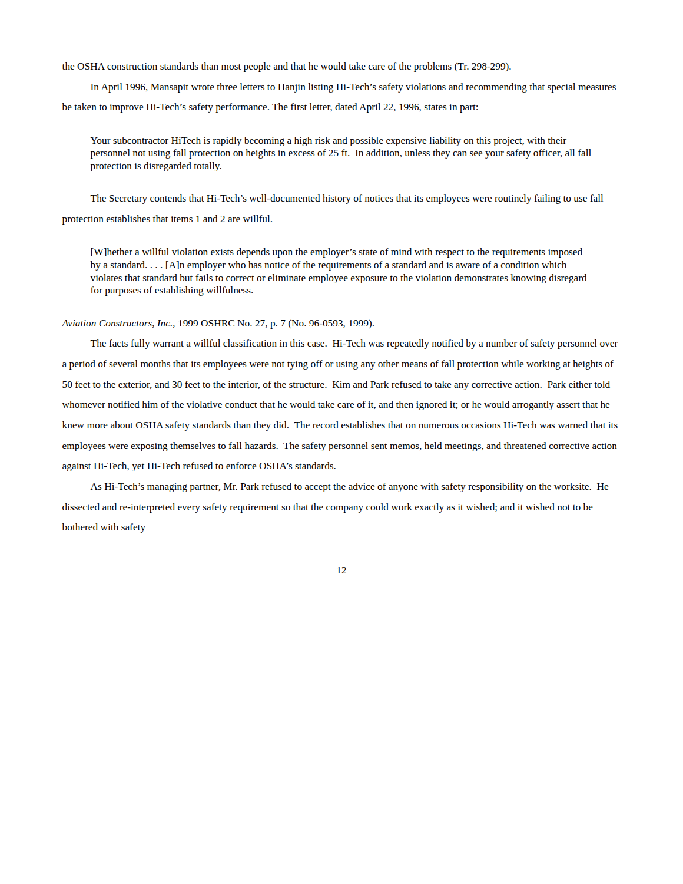the OSHA construction standards than most people and that he would take care of the problems (Tr. 298-299).
In April 1996, Mansapit wrote three letters to Hanjin listing Hi-Tech’s safety violations and recommending that special measures be taken to improve Hi-Tech’s safety performance. The first letter, dated April 22, 1996, states in part:
Your subcontractor HiTech is rapidly becoming a high risk and possible expensive liability on this project, with their personnel not using fall protection on heights in excess of 25 ft. In addition, unless they can see your safety officer, all fall protection is disregarded totally.
The Secretary contends that Hi-Tech’s well-documented history of notices that its employees were routinely failing to use fall protection establishes that items 1 and 2 are willful.
[W]hether a willful violation exists depends upon the employer’s state of mind with respect to the requirements imposed by a standard. . . . [A]n employer who has notice of the requirements of a standard and is aware of a condition which violates that standard but fails to correct or eliminate employee exposure to the violation demonstrates knowing disregard for purposes of establishing willfulness.
Aviation Constructors, Inc., 1999 OSHRC No. 27, p. 7 (No. 96-0593, 1999).
The facts fully warrant a willful classification in this case. Hi-Tech was repeatedly notified by a number of safety personnel over a period of several months that its employees were not tying off or using any other means of fall protection while working at heights of 50 feet to the exterior, and 30 feet to the interior, of the structure. Kim and Park refused to take any corrective action. Park either told whomever notified him of the violative conduct that he would take care of it, and then ignored it; or he would arrogantly assert that he knew more about OSHA safety standards than they did. The record establishes that on numerous occasions Hi-Tech was warned that its employees were exposing themselves to fall hazards. The safety personnel sent memos, held meetings, and threatened corrective action against Hi-Tech, yet Hi-Tech refused to enforce OSHA’s standards.
As Hi-Tech’s managing partner, Mr. Park refused to accept the advice of anyone with safety responsibility on the worksite. He dissected and re-interpreted every safety requirement so that the company could work exactly as it wished; and it wished not to be bothered with safety
12